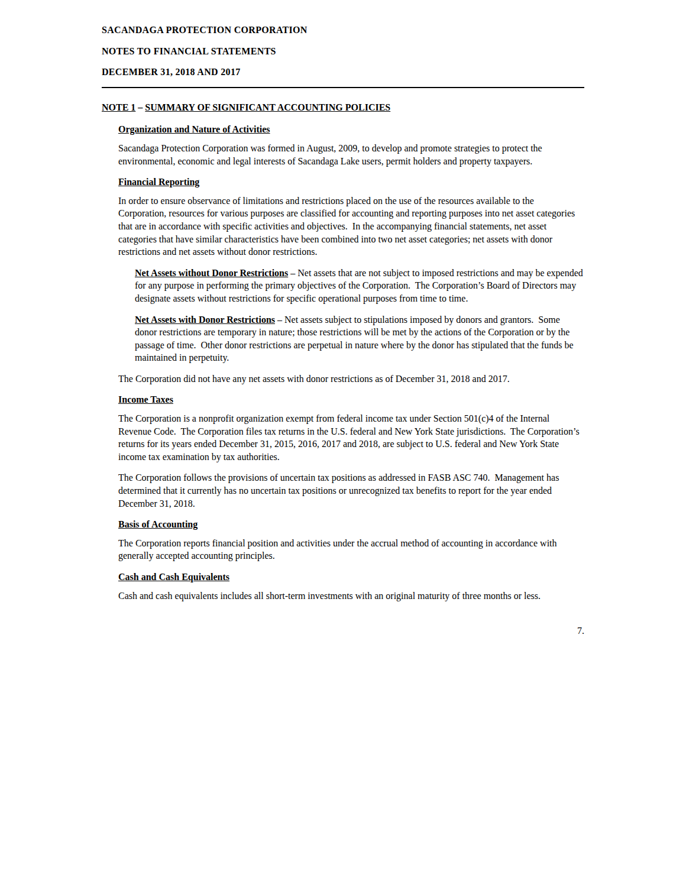Sacandaga Protection Corporation
Notes to Financial Statements
December 31, 2018 and 2017
Note 1 – Summary of Significant Accounting Policies
Organization and Nature of Activities
Sacandaga Protection Corporation was formed in August, 2009, to develop and promote strategies to protect the environmental, economic and legal interests of Sacandaga Lake users, permit holders and property taxpayers.
Financial Reporting
In order to ensure observance of limitations and restrictions placed on the use of the resources available to the Corporation, resources for various purposes are classified for accounting and reporting purposes into net asset categories that are in accordance with specific activities and objectives. In the accompanying financial statements, net asset categories that have similar characteristics have been combined into two net asset categories; net assets with donor restrictions and net assets without donor restrictions.
Net Assets without Donor Restrictions – Net assets that are not subject to imposed restrictions and may be expended for any purpose in performing the primary objectives of the Corporation. The Corporation’s Board of Directors may designate assets without restrictions for specific operational purposes from time to time.
Net Assets with Donor Restrictions – Net assets subject to stipulations imposed by donors and grantors. Some donor restrictions are temporary in nature; those restrictions will be met by the actions of the Corporation or by the passage of time. Other donor restrictions are perpetual in nature where by the donor has stipulated that the funds be maintained in perpetuity.
The Corporation did not have any net assets with donor restrictions as of December 31, 2018 and 2017.
Income Taxes
The Corporation is a nonprofit organization exempt from federal income tax under Section 501(c)4 of the Internal Revenue Code. The Corporation files tax returns in the U.S. federal and New York State jurisdictions. The Corporation’s returns for its years ended December 31, 2015, 2016, 2017 and 2018, are subject to U.S. federal and New York State income tax examination by tax authorities.
The Corporation follows the provisions of uncertain tax positions as addressed in FASB ASC 740. Management has determined that it currently has no uncertain tax positions or unrecognized tax benefits to report for the year ended December 31, 2018.
Basis of Accounting
The Corporation reports financial position and activities under the accrual method of accounting in accordance with generally accepted accounting principles.
Cash and Cash Equivalents
Cash and cash equivalents includes all short-term investments with an original maturity of three months or less.
7.